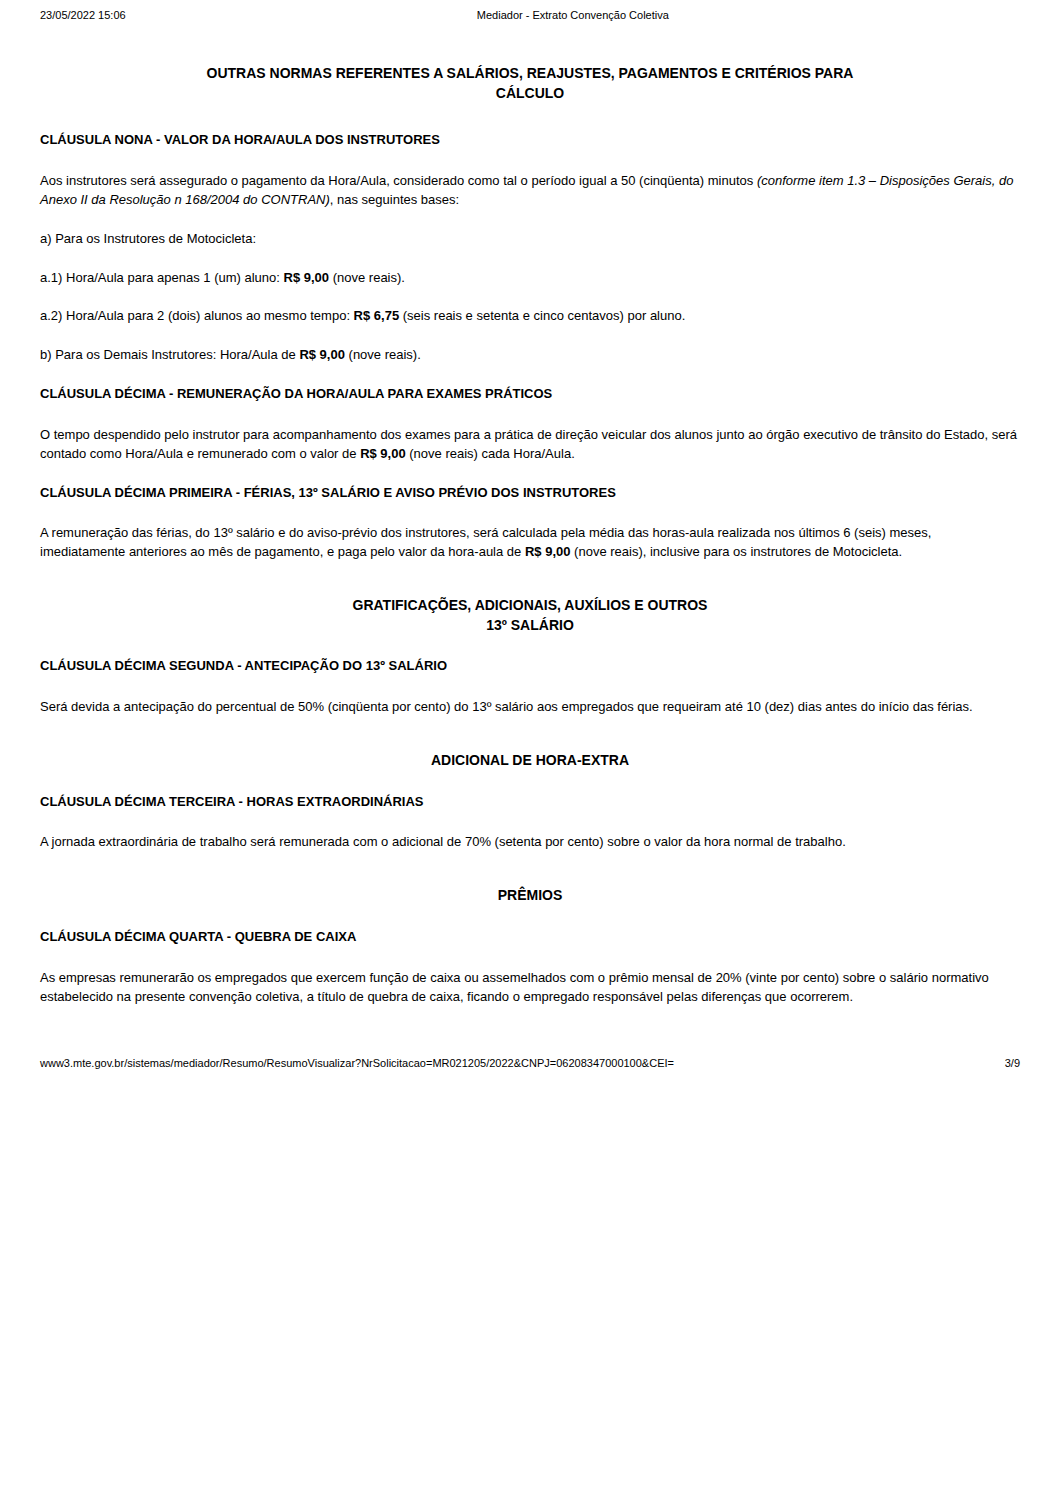23/05/2022 15:06
Mediador - Extrato Convenção Coletiva
OUTRAS NORMAS REFERENTES A SALÁRIOS, REAJUSTES, PAGAMENTOS E CRITÉRIOS PARA
CÁLCULO
CLÁUSULA NONA - VALOR DA HORA/AULA DOS INSTRUTORES
Aos instrutores será assegurado o pagamento da Hora/Aula, considerado como tal o período igual a 50 (cinqüenta) minutos (conforme item 1.3 – Disposições Gerais, do Anexo II da Resolução n 168/2004 do CONTRAN), nas seguintes bases:
a) Para os Instrutores de Motocicleta:
a.1) Hora/Aula para apenas 1 (um) aluno: R$ 9,00 (nove reais).
a.2) Hora/Aula para 2 (dois) alunos ao mesmo tempo: R$ 6,75 (seis reais e setenta e cinco centavos) por aluno.
b) Para os Demais Instrutores: Hora/Aula de R$ 9,00 (nove reais).
CLÁUSULA DÉCIMA - REMUNERAÇÃO DA HORA/AULA PARA EXAMES PRÁTICOS
O tempo despendido pelo instrutor para acompanhamento dos exames para a prática de direção veicular dos alunos junto ao órgão executivo de trânsito do Estado, será contado como Hora/Aula e remunerado com o valor de R$ 9,00 (nove reais) cada Hora/Aula.
CLÁUSULA DÉCIMA PRIMEIRA - FÉRIAS, 13º SALÁRIO E AVISO PRÉVIO DOS INSTRUTORES
A remuneração das férias, do 13º salário e do aviso-prévio dos instrutores, será calculada pela média das horas-aula realizada nos últimos 6 (seis) meses, imediatamente anteriores ao mês de pagamento, e paga pelo valor da hora-aula de R$ 9,00 (nove reais), inclusive para os instrutores de Motocicleta.
GRATIFICAÇÕES, ADICIONAIS, AUXÍLIOS E OUTROS
13º SALÁRIO
CLÁUSULA DÉCIMA SEGUNDA - ANTECIPAÇÃO DO 13º SALÁRIO
Será devida a antecipação do percentual de 50% (cinqüenta por cento) do 13º salário aos empregados que requeiram até 10 (dez) dias antes do início das férias.
ADICIONAL DE HORA-EXTRA
CLÁUSULA DÉCIMA TERCEIRA - HORAS EXTRAORDINÁRIAS
A jornada extraordinária de trabalho será remunerada com o adicional de 70% (setenta por cento) sobre o valor da hora normal de trabalho.
PRÊMIOS
CLÁUSULA DÉCIMA QUARTA - QUEBRA DE CAIXA
As empresas remunerarão os empregados que exercem função de caixa ou assemelhados com o prêmio mensal de 20% (vinte por cento) sobre o salário normativo estabelecido na presente convenção coletiva, a título de quebra de caixa, ficando o empregado responsável pelas diferenças que ocorrerem.
www3.mte.gov.br/sistemas/mediador/Resumo/ResumoVisualizar?NrSolicitacao=MR021205/2022&CNPJ=06208347000100&CEI=
3/9